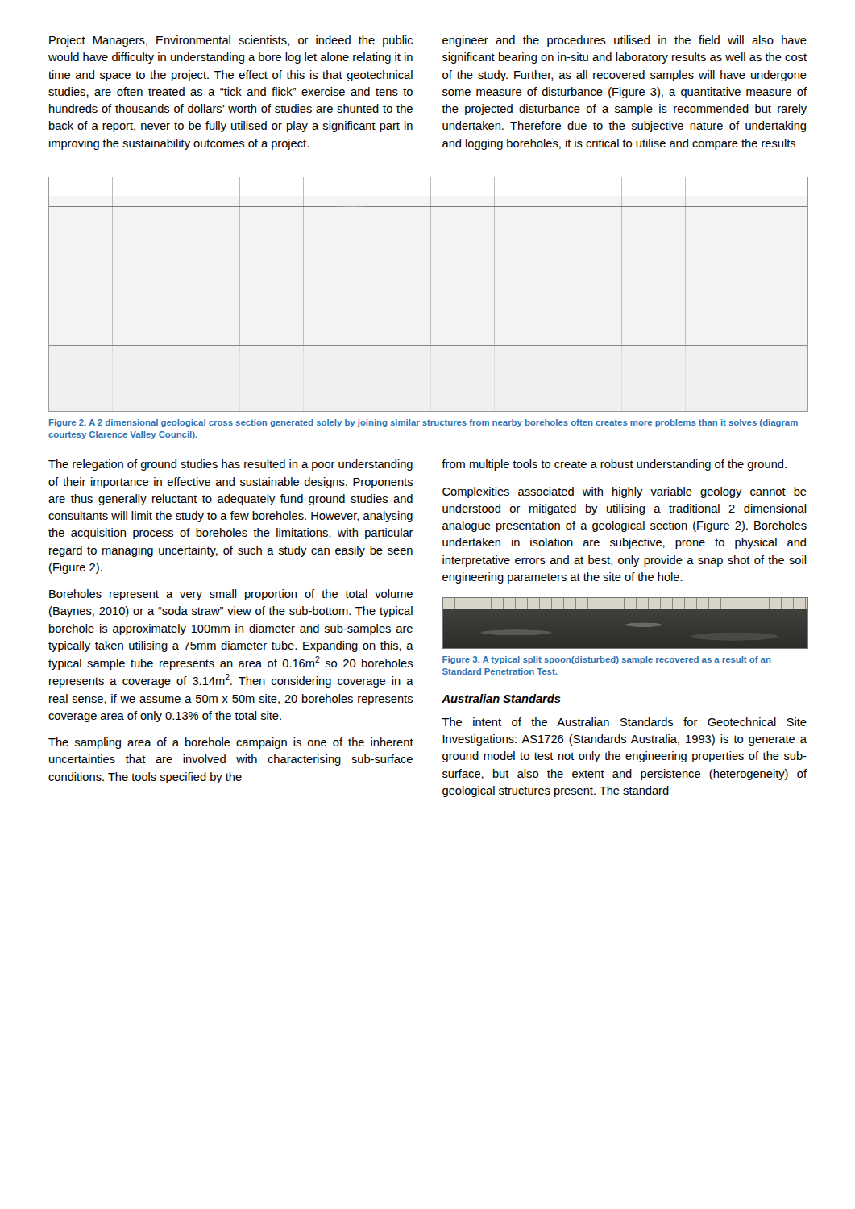Project Managers, Environmental scientists, or indeed the public would have difficulty in understanding a bore log let alone relating it in time and space to the project. The effect of this is that geotechnical studies, are often treated as a “tick and flick” exercise and tens to hundreds of thousands of dollars’ worth of studies are shunted to the back of a report, never to be fully utilised or play a significant part in improving the sustainability outcomes of a project.
engineer and the procedures utilised in the field will also have significant bearing on in-situ and laboratory results as well as the cost of the study. Further, as all recovered samples will have undergone some measure of disturbance (Figure 3), a quantitative measure of the projected disturbance of a sample is recommended but rarely undertaken. Therefore due to the subjective nature of undertaking and logging boreholes, it is critical to utilise and compare the results
Figure 2. A 2 dimensional geological cross section generated solely by joining similar structures from nearby boreholes often creates more problems than it solves (diagram courtesy Clarence Valley Council).
The relegation of ground studies has resulted in a poor understanding of their importance in effective and sustainable designs. Proponents are thus generally reluctant to adequately fund ground studies and consultants will limit the study to a few boreholes. However, analysing the acquisition process of boreholes the limitations, with particular regard to managing uncertainty, of such a study can easily be seen (Figure 2).
Boreholes represent a very small proportion of the total volume (Baynes, 2010) or a “soda straw” view of the sub-bottom. The typical borehole is approximately 100mm in diameter and sub-samples are typically taken utilising a 75mm diameter tube. Expanding on this, a typical sample tube represents an area of 0.16m2 so 20 boreholes represents a coverage of 3.14m2. Then considering coverage in a real sense, if we assume a 50m x 50m site, 20 boreholes represents coverage area of only 0.13% of the total site.
The sampling area of a borehole campaign is one of the inherent uncertainties that are involved with characterising sub-surface conditions. The tools specified by the
from multiple tools to create a robust understanding of the ground.
Complexities associated with highly variable geology cannot be understood or mitigated by utilising a traditional 2 dimensional analogue presentation of a geological section (Figure 2). Boreholes undertaken in isolation are subjective, prone to physical and interpretative errors and at best, only provide a snap shot of the soil engineering parameters at the site of the hole.
Figure 3. A typical split spoon(disturbed) sample recovered as a result of an Standard Penetration Test.
Australian Standards
The intent of the Australian Standards for Geotechnical Site Investigations: AS1726 (Standards Australia, 1993) is to generate a ground model to test not only the engineering properties of the sub-surface, but also the extent and persistence (heterogeneity) of geological structures present. The standard